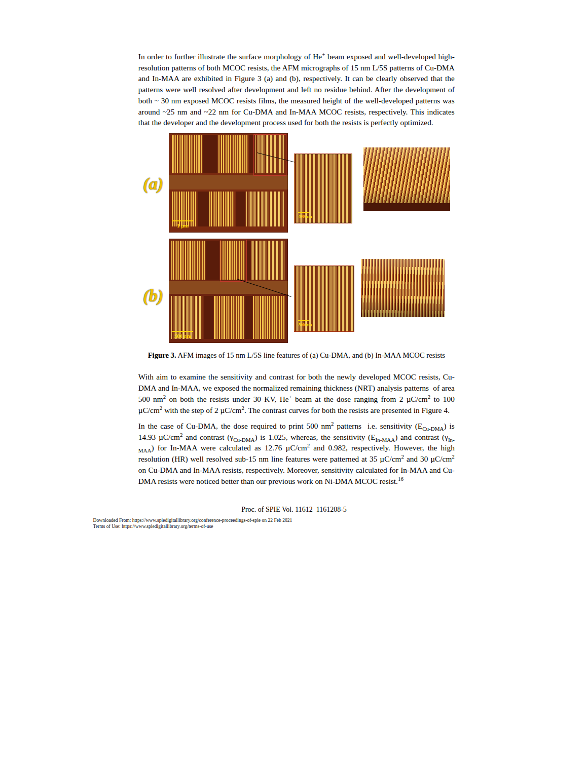In order to further illustrate the surface morphology of He+ beam exposed and well-developed high-resolution patterns of both MCOC resists, the AFM micrographs of 15 nm L/5S patterns of Cu-DMA and In-MAA are exhibited in Figure 3 (a) and (b), respectively. It can be clearly observed that the patterns were well resolved after development and left no residue behind. After the development of both ~ 30 nm exposed MCOC resists films, the measured height of the well-developed patterns was around ~25 nm and ~22 nm for Cu-DMA and In-MAA MCOC resists, respectively. This indicates that the developer and the development process used for both the resists is perfectly optimized.
(a)
1 µm
400 nm
(b)
500 nm
500 nm
Figure 3. AFM images of 15 nm L/5S line features of (a) Cu-DMA, and (b) In-MAA MCOC resists
With aim to examine the sensitivity and contrast for both the newly developed MCOC resists, Cu-DMA and In-MAA, we exposed the normalized remaining thickness (NRT) analysis patterns of area 500 nm2 on both the resists under 30 KV, He+ beam at the dose ranging from 2 µC/cm2 to 100 µC/cm2 with the step of 2 µC/cm2. The contrast curves for both the resists are presented in Figure 4.
In the case of Cu-DMA, the dose required to print 500 nm2 patterns i.e. sensitivity (ECu-DMA) is 14.93 µC/cm2 and contrast (γCu-DMA) is 1.025, whereas, the sensitivity (EIn-MAA) and contrast (γIn-MAA) for In-MAA were calculated as 12.76 µC/cm2 and 0.982, respectively. However, the high resolution (HR) well resolved sub-15 nm line features were patterned at 35 µC/cm2 and 30 µC/cm2 on Cu-DMA and In-MAA resists, respectively. Moreover, sensitivity calculated for In-MAA and Cu-DMA resists were noticed better than our previous work on Ni-DMA MCOC resist.16
Proc. of SPIE Vol. 11612 1161208-5
Downloaded From: https://www.spiedigitallibrary.org/conference-proceedings-of-spie on 22 Feb 2021
Terms of Use: https://www.spiedigitallibrary.org/terms-of-use